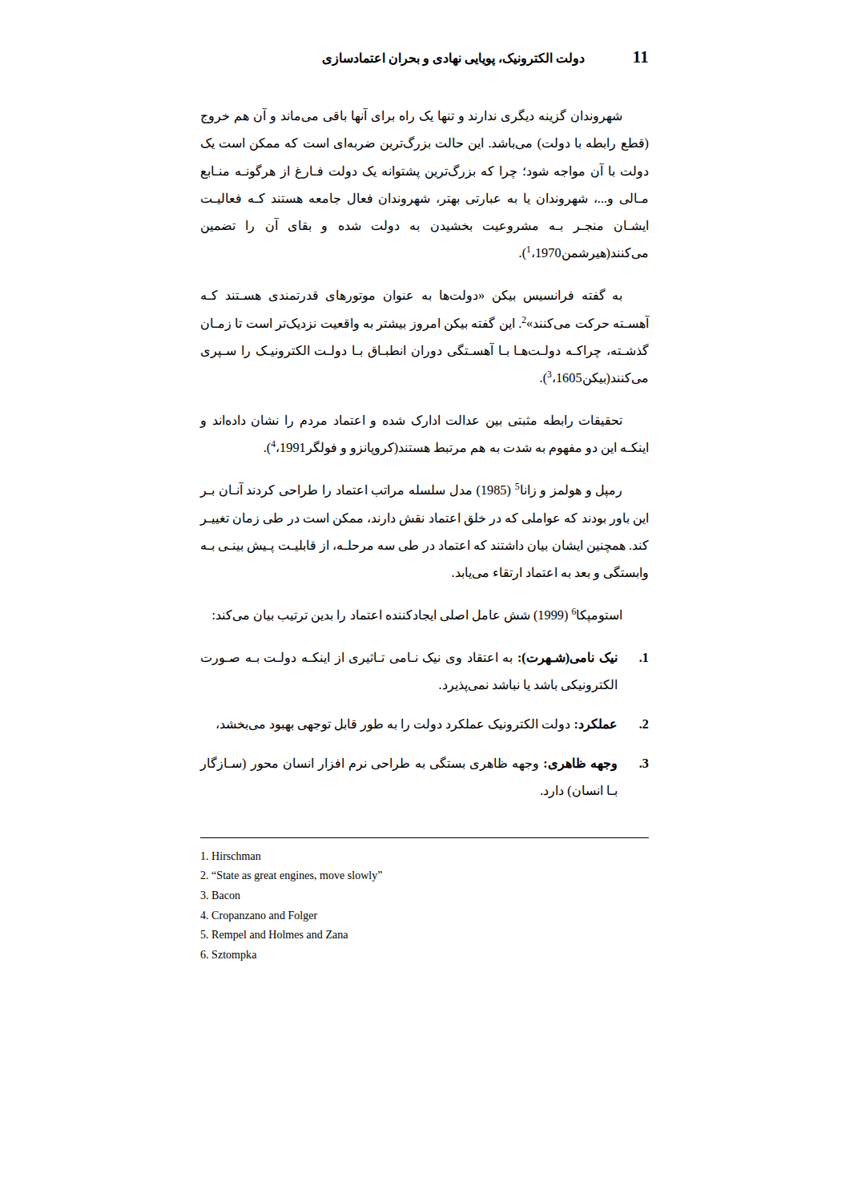11 دولت الکترونیک، پویایی نهادی و بحران اعتمادسازی
شهروندان گزینه دیگری ندارند و تنها یک راه برای آنها باقی می‌ماند و آن هم خروج (قطع رابطه با دولت) می‌باشد. این حالت بزرگ‌ترین ضربه‌ای است که ممکن است یک دولت با آن مواجه شود؛ چرا که بزرگ‌ترین پشتوانه یک دولت فـارغ از هرگونـه منـابع مـالی و...، شهروندان یا به عبارتی بهتر، شهروندان فعال جامعه هستند کـه فعالیـت ایشـان منجـر بـه مشروعیت بخشیدن به دولت شده و بقای آن را تضمین می‌کنند(هیرشمن1،1970).
به گفته فرانسیس بیکن «دولت‌ها به عنوان موتورهای قدرتمندی هسـتند کـه آهسـته حرکت می‌کنند»2. این گفته بیکن امروز بیشتر به واقعیت نزدیک‌تر است تا زمـان گذشـته، چراکـه دولـت‌هـا بـا آهسـتگی دوران انطبـاق بـا دولـت الکترونیـک را سـپری می‌کنند(بیکن3،1605).
تحقیقات رابطه مثبتی بین عدالت ادارک شده و اعتماد مردم را نشان داده‌اند و اینکـه این دو مفهوم به شدت به هم مرتبط هستند(کروپانزو و فولگر4،1991).
رمپل و هولمز و زانا5 (1985) مدل سلسله مراتب اعتماد را طراحی کردند آنـان بـر این باور بودند که عواملی که در خلق اعتماد نقش دارند، ممکن است در طی زمان تغییـر کند. همچنین ایشان بیان داشتند که اعتماد در طی سه مرحلـه، از قابلیـت پـیش بینـی بـه وابستگی و بعد به اعتماد ارتقاء می‌یابد.
استومپکا6 (1999) شش عامل اصلی ایجادکننده اعتماد را بدین ترتیب بیان می‌کند:
نیک نامی(شـهرت): به اعتقاد وی نیک نـامی تـاثیری از اینکـه دولـت بـه صـورت الکترونیکی باشد یا نباشد نمی‌پذیرد.
عملکرد: دولت الکترونیک عملکرد دولت را به طور قابل توجهی بهبود می‌بخشد،
وجهه ظاهری: وجهه ظاهری بستگی به طراحی نرم افزار انسان محور (سـازگار بـا انسان) دارد.
1. Hirschman
2. “State as great engines, move slowly”
3. Bacon
4. Cropanzano and Folger
5. Rempel and Holmes and Zana
6. Sztompka